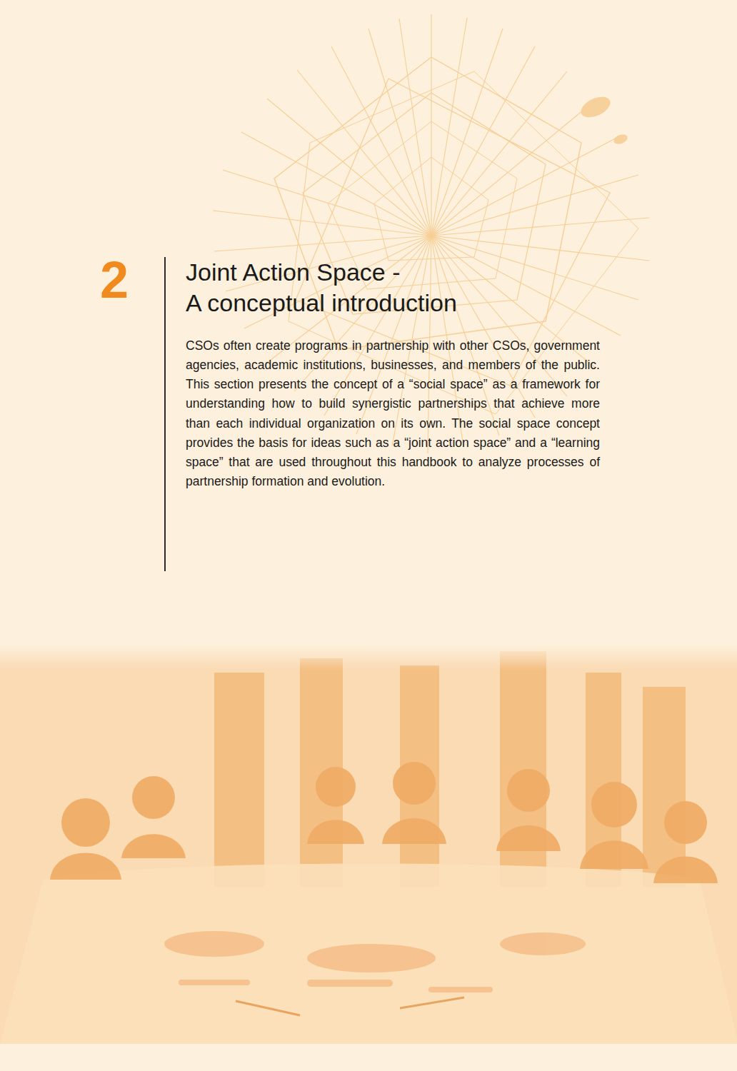2
Joint Action Space -
A conceptual introduction
CSOs often create programs in partnership with other CSOs, government agencies, academic institutions, businesses, and members of the public. This section presents the concept of a “social space” as a framework for understanding how to build synergistic partnerships that achieve more than each individual organization on its own. The social space concept provides the basis for ideas such as a “joint action space” and a “learning space” that are used throughout this handbook to analyze processes of partnership formation and evolution.